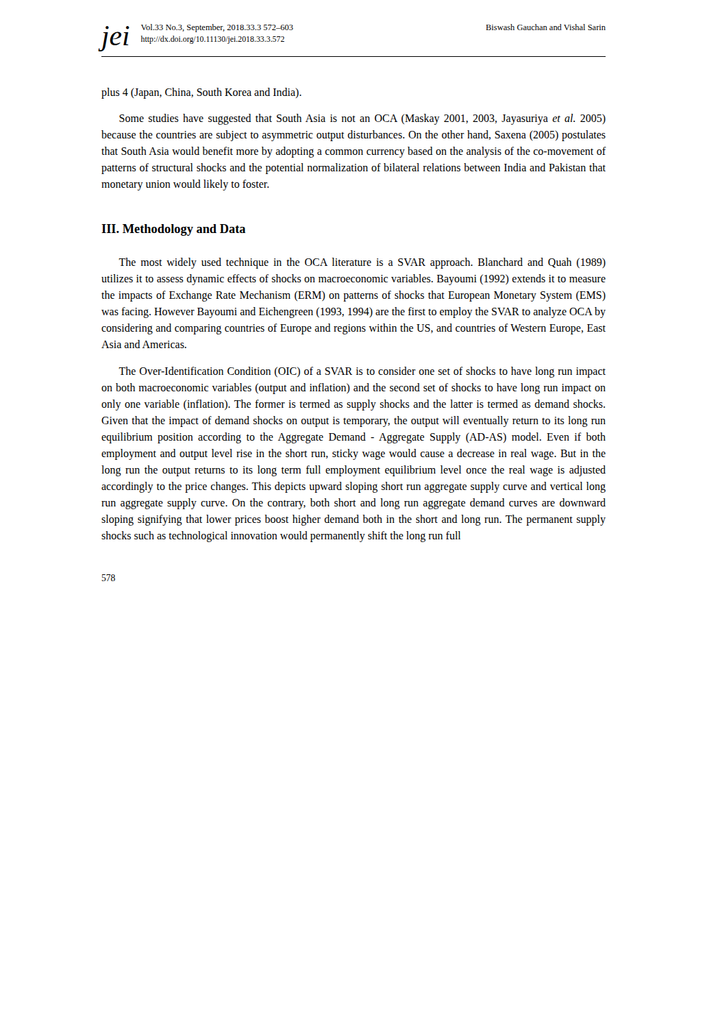jei
Vol.33 No.3, September, 2018.33.3 572–603 Biswash Gauchan and Vishal Sarin
http://dx.doi.org/10.11130/jei.2018.33.3.572
plus 4 (Japan, China, South Korea and India).
Some studies have suggested that South Asia is not an OCA (Maskay 2001, 2003, Jayasuriya et al. 2005) because the countries are subject to asymmetric output disturbances. On the other hand, Saxena (2005) postulates that South Asia would benefit more by adopting a common currency based on the analysis of the co-movement of patterns of structural shocks and the potential normalization of bilateral relations between India and Pakistan that monetary union would likely to foster.
III. Methodology and Data
The most widely used technique in the OCA literature is a SVAR approach. Blanchard and Quah (1989) utilizes it to assess dynamic effects of shocks on macroeconomic variables. Bayoumi (1992) extends it to measure the impacts of Exchange Rate Mechanism (ERM) on patterns of shocks that European Monetary System (EMS) was facing. However Bayoumi and Eichengreen (1993, 1994) are the first to employ the SVAR to analyze OCA by considering and comparing countries of Europe and regions within the US, and countries of Western Europe, East Asia and Americas.
The Over-Identification Condition (OIC) of a SVAR is to consider one set of shocks to have long run impact on both macroeconomic variables (output and inflation) and the second set of shocks to have long run impact on only one variable (inflation). The former is termed as supply shocks and the latter is termed as demand shocks. Given that the impact of demand shocks on output is temporary, the output will eventually return to its long run equilibrium position according to the Aggregate Demand - Aggregate Supply (AD-AS) model. Even if both employment and output level rise in the short run, sticky wage would cause a decrease in real wage. But in the long run the output returns to its long term full employment equilibrium level once the real wage is adjusted accordingly to the price changes. This depicts upward sloping short run aggregate supply curve and vertical long run aggregate supply curve. On the contrary, both short and long run aggregate demand curves are downward sloping signifying that lower prices boost higher demand both in the short and long run. The permanent supply shocks such as technological innovation would permanently shift the long run full
578